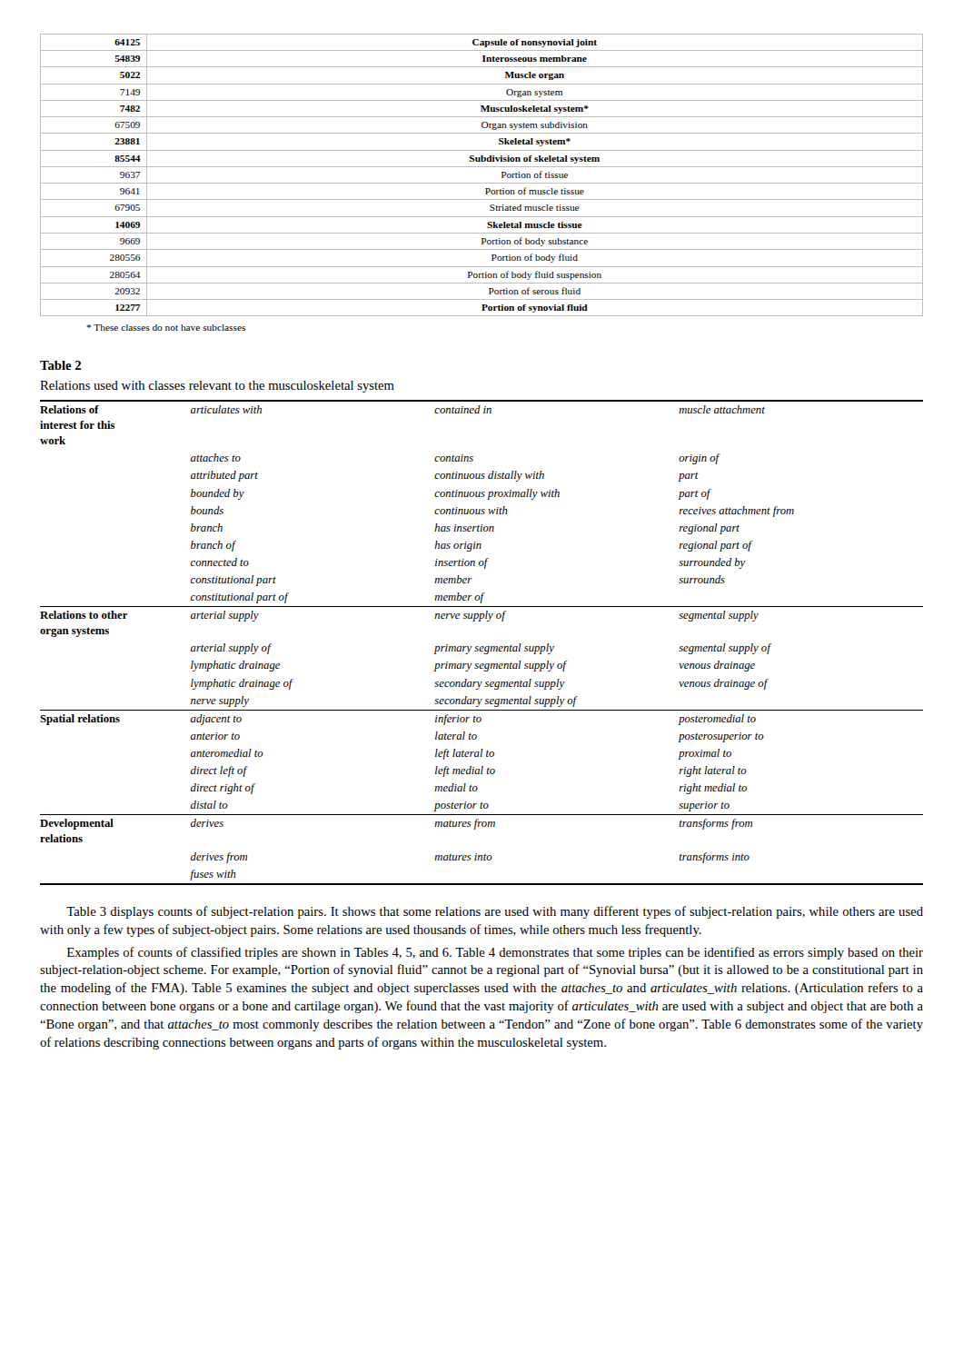| 64125 | Capsule of nonsynovial joint |
| 54839 | Interosseous membrane |
| 5022 | Muscle organ |
| 7149 | Organ system |
| 7482 | Musculoskeletal system* |
| 67509 | Organ system subdivision |
| 23881 | Skeletal system* |
| 85544 | Subdivision of skeletal system |
| 9637 | Portion of tissue |
| 9641 | Portion of muscle tissue |
| 67905 | Striated muscle tissue |
| 14069 | Skeletal muscle tissue |
| 9669 | Portion of body substance |
| 280556 | Portion of body fluid |
| 280564 | Portion of body fluid suspension |
| 20932 | Portion of serous fluid |
| 12277 | Portion of synovial fluid |
* These classes do not have subclasses
Table 2
Relations used with classes relevant to the musculoskeletal system
| Relations of interest for this work | articulates with | contained in | muscle attachment |
| | attaches to | contains | origin of |
| | attributed part | continuous distally with | part |
| | bounded by | continuous proximally with | part of |
| | bounds | continuous with | receives attachment from |
| | branch | has insertion | regional part |
| | branch of | has origin | regional part of |
| | connected to | insertion of | surrounded by |
| | constitutional part | member | surrounds |
| | constitutional part of | member of | |
| Relations to other organ systems | arterial supply | nerve supply of | segmental supply |
| | arterial supply of | primary segmental supply | segmental supply of |
| | lymphatic drainage | primary segmental supply of | venous drainage |
| | lymphatic drainage of | secondary segmental supply | venous drainage of |
| | nerve supply | secondary segmental supply of | |
| Spatial relations | adjacent to | inferior to | posteromedial to |
| | anterior to | lateral to | posterosuperior to |
| | anteromedial to | left lateral to | proximal to |
| | direct left of | left medial to | right lateral to |
| | direct right of | medial to | right medial to |
| | distal to | posterior to | superior to |
| Developmental relations | derives | matures from | transforms from |
| | derives from | matures into | transforms into |
| | fuses with | | |
Table 3 displays counts of subject-relation pairs. It shows that some relations are used with many different types of subject-relation pairs, while others are used with only a few types of subject-object pairs. Some relations are used thousands of times, while others much less frequently.
Examples of counts of classified triples are shown in Tables 4, 5, and 6. Table 4 demonstrates that some triples can be identified as errors simply based on their subject-relation-object scheme. For example, “Portion of synovial fluid” cannot be a regional part of “Synovial bursa” (but it is allowed to be a constitutional part in the modeling of the FMA). Table 5 examines the subject and object superclasses used with the attaches_to and articulates_with relations. (Articulation refers to a connection between bone organs or a bone and cartilage organ). We found that the vast majority of articulates_with are used with a subject and object that are both a “Bone organ”, and that attaches_to most commonly describes the relation between a “Tendon” and “Zone of bone organ”. Table 6 demonstrates some of the variety of relations describing connections between organs and parts of organs within the musculoskeletal system.